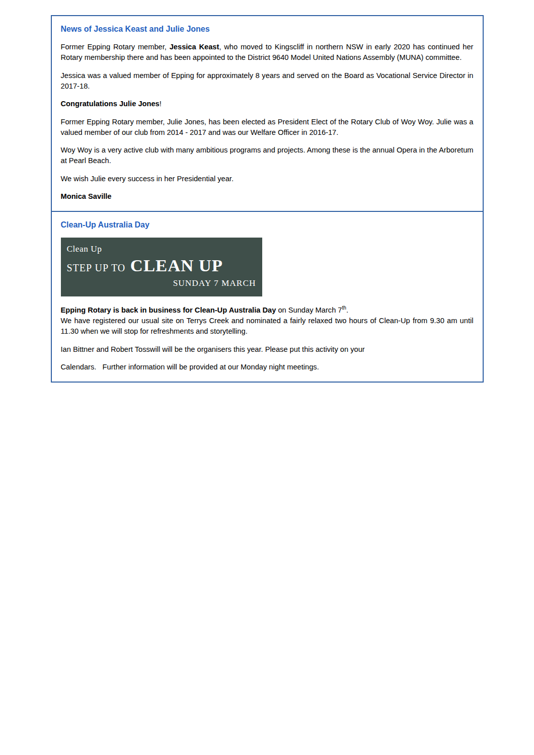News of Jessica Keast and Julie Jones
Former Epping Rotary member, Jessica Keast, who moved to Kingscliff in northern NSW in early 2020 has continued her Rotary membership there and has been appointed to the District 9640 Model United Nations Assembly (MUNA) committee.
Jessica was a valued member of Epping for approximately 8 years and served on the Board as Vocational Service Director in 2017-18.
Congratulations Julie Jones!
Former Epping Rotary member, Julie Jones, has been elected as President Elect of the Rotary Club of Woy Woy. Julie was a valued member of our club from 2014 - 2017 and was our Welfare Officer in 2016-17.
Woy Woy is a very active club with many ambitious programs and projects. Among these is the annual Opera in the Arboretum at Pearl Beach.
We wish Julie every success in her Presidential year.
Monica Saville
Clean-Up Australia Day
Clean Up
STEP UP TO CLEAN UP
SUNDAY 7 MARCH
Epping Rotary is back in business for Clean-Up Australia Day on Sunday March 7th.
We have registered our usual site on Terrys Creek and nominated a fairly relaxed two hours of Clean-Up from 9.30 am until 11.30 when we will stop for refreshments and storytelling.
Ian Bittner and Robert Tosswill will be the organisers this year. Please put this activity on your
Calendars. Further information will be provided at our Monday night meetings.